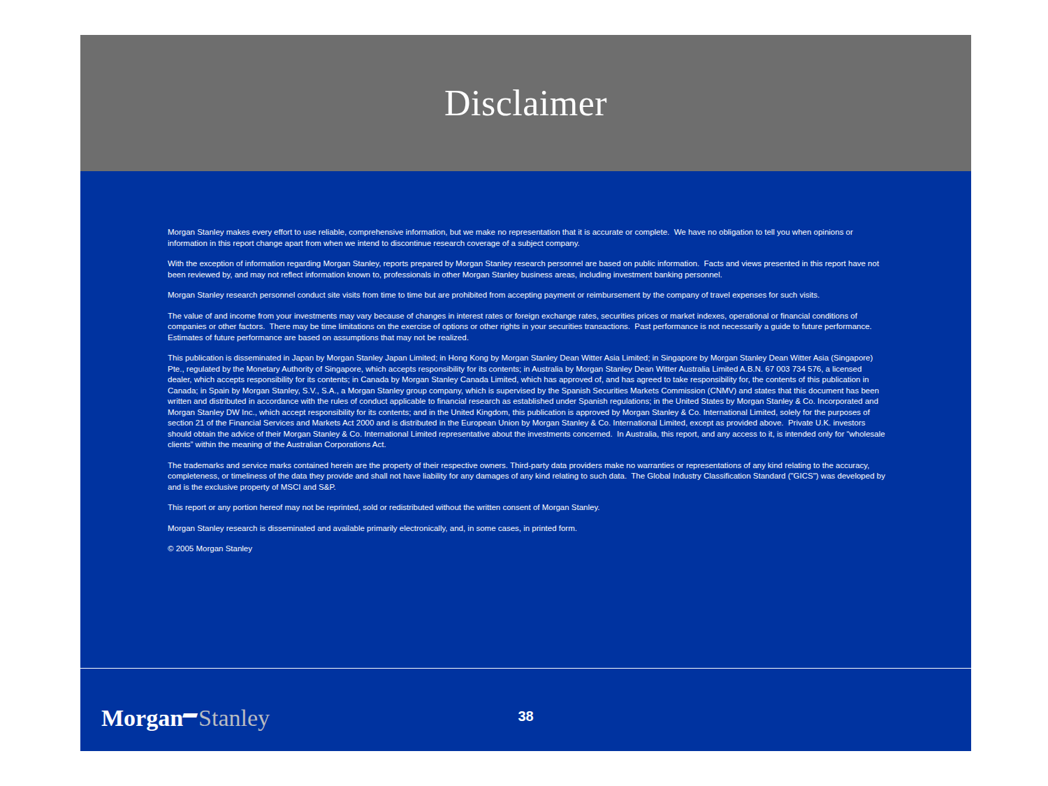Disclaimer
Morgan Stanley makes every effort to use reliable, comprehensive information, but we make no representation that it is accurate or complete. We have no obligation to tell you when opinions or information in this report change apart from when we intend to discontinue research coverage of a subject company.
With the exception of information regarding Morgan Stanley, reports prepared by Morgan Stanley research personnel are based on public information. Facts and views presented in this report have not been reviewed by, and may not reflect information known to, professionals in other Morgan Stanley business areas, including investment banking personnel.
Morgan Stanley research personnel conduct site visits from time to time but are prohibited from accepting payment or reimbursement by the company of travel expenses for such visits.
The value of and income from your investments may vary because of changes in interest rates or foreign exchange rates, securities prices or market indexes, operational or financial conditions of companies or other factors. There may be time limitations on the exercise of options or other rights in your securities transactions. Past performance is not necessarily a guide to future performance. Estimates of future performance are based on assumptions that may not be realized.
This publication is disseminated in Japan by Morgan Stanley Japan Limited; in Hong Kong by Morgan Stanley Dean Witter Asia Limited; in Singapore by Morgan Stanley Dean Witter Asia (Singapore) Pte., regulated by the Monetary Authority of Singapore, which accepts responsibility for its contents; in Australia by Morgan Stanley Dean Witter Australia Limited A.B.N. 67 003 734 576, a licensed dealer, which accepts responsibility for its contents; in Canada by Morgan Stanley Canada Limited, which has approved of, and has agreed to take responsibility for, the contents of this publication in Canada; in Spain by Morgan Stanley, S.V., S.A., a Morgan Stanley group company, which is supervised by the Spanish Securities Markets Commission (CNMV) and states that this document has been written and distributed in accordance with the rules of conduct applicable to financial research as established under Spanish regulations; in the United States by Morgan Stanley & Co. Incorporated and Morgan Stanley DW Inc., which accept responsibility for its contents; and in the United Kingdom, this publication is approved by Morgan Stanley & Co. International Limited, solely for the purposes of section 21 of the Financial Services and Markets Act 2000 and is distributed in the European Union by Morgan Stanley & Co. International Limited, except as provided above. Private U.K. investors should obtain the advice of their Morgan Stanley & Co. International Limited representative about the investments concerned. In Australia, this report, and any access to it, is intended only for “wholesale clients” within the meaning of the Australian Corporations Act.
The trademarks and service marks contained herein are the property of their respective owners. Third-party data providers make no warranties or representations of any kind relating to the accuracy, completeness, or timeliness of the data they provide and shall not have liability for any damages of any kind relating to such data. The Global Industry Classification Standard ("GICS") was developed by and is the exclusive property of MSCI and S&P.
This report or any portion hereof may not be reprinted, sold or redistributed without the written consent of Morgan Stanley.
Morgan Stanley research is disseminated and available primarily electronically, and, in some cases, in printed form.
© 2005 Morgan Stanley
Morgan▬Stanley
38